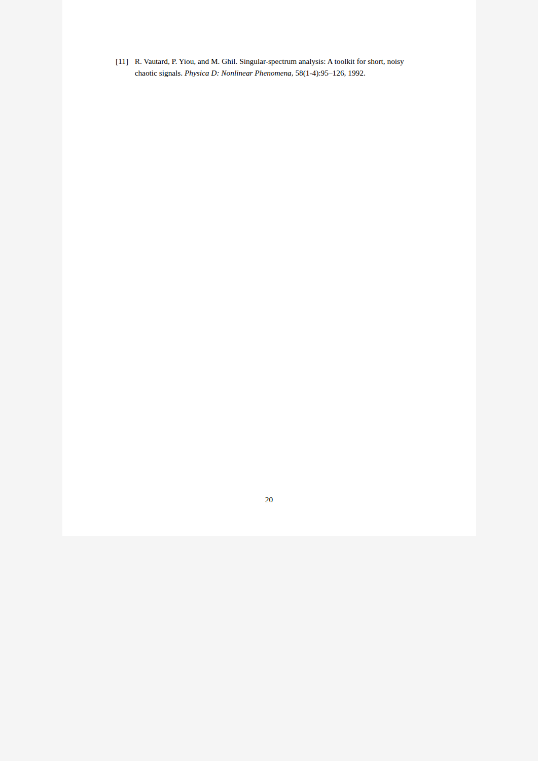[11] R. Vautard, P. Yiou, and M. Ghil. Singular-spectrum analysis: A toolkit for short, noisy chaotic signals. Physica D: Nonlinear Phenomena, 58(1-4):95–126, 1992.
20